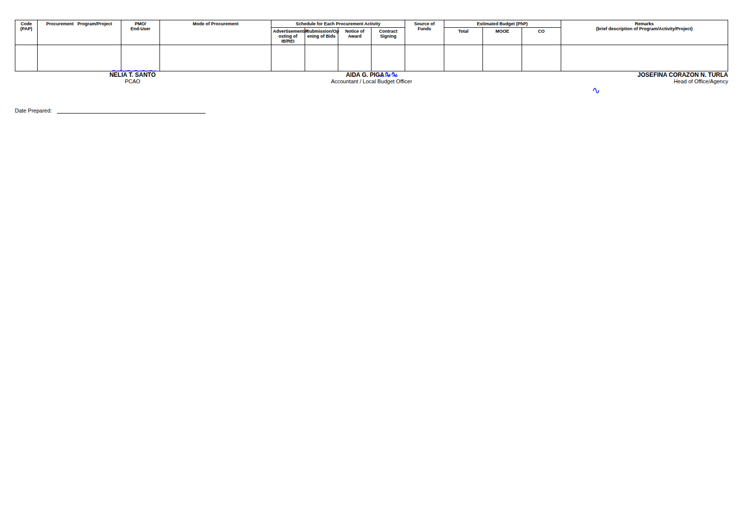| Code (PAP) | Procurement Program/Project | PMO/ End-User | Mode of Procurement | Schedule for Each Procurement Activity | Source of Funds | Estimated Budget (PhP) | Remarks (brief description of Program/Activity/Project) |
| --- | --- | --- | --- | --- | --- | --- | --- |
| Advertisement/P osting of IB/REI | Submission/Op ening of Bids | Notice of Award | Contract Signing | Total | MOOE | CO |
| ∼∼∼∼∼∼ NELIA T. SANTO PCAO | ∼∼∼ AIDA G. PIGA ∿∿ Accountant / Local Budget Officer | JOSEFINA CORAZON N. TURLA Head of Office/Agency ∿ |
Date Prepared: